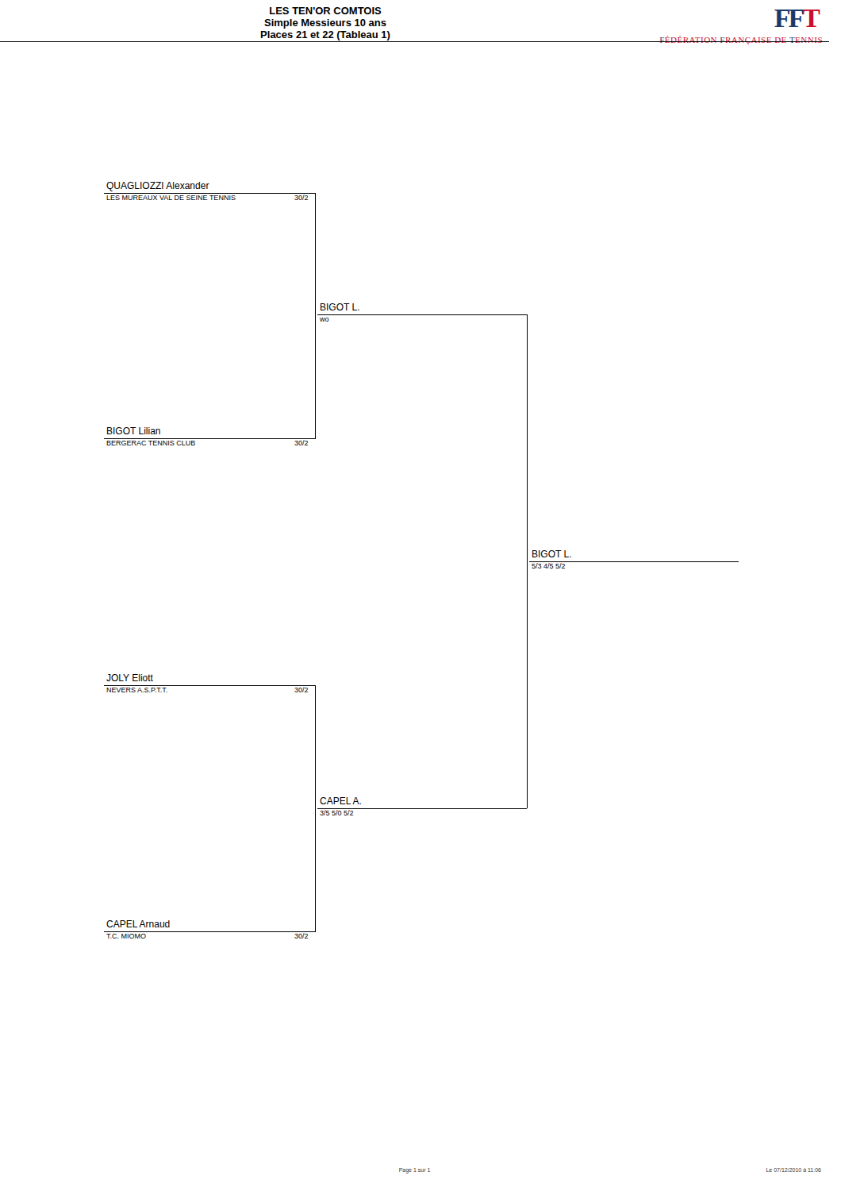LES TEN'OR COMTOIS
Simple Messieurs 10 ans
Places 21 et 22 (Tableau 1)
FFT
FÉDÉRATION FRANÇAISE DE TENNIS
QUAGLIOZZI Alexander
LES MUREAUX VAL DE SEINE TENNIS
30/2
BIGOT Lilian
BERGERAC TENNIS CLUB
30/2
JOLY Eliott
NEVERS A.S.P.T.T.
30/2
CAPEL Arnaud
T.C. MIOMO
30/2
BIGOT L.
wo
CAPEL A.
3/5 5/0 5/2
BIGOT L.
5/3 4/5 5/2
Page 1 sur 1
Le 07/12/2010 à 11:06